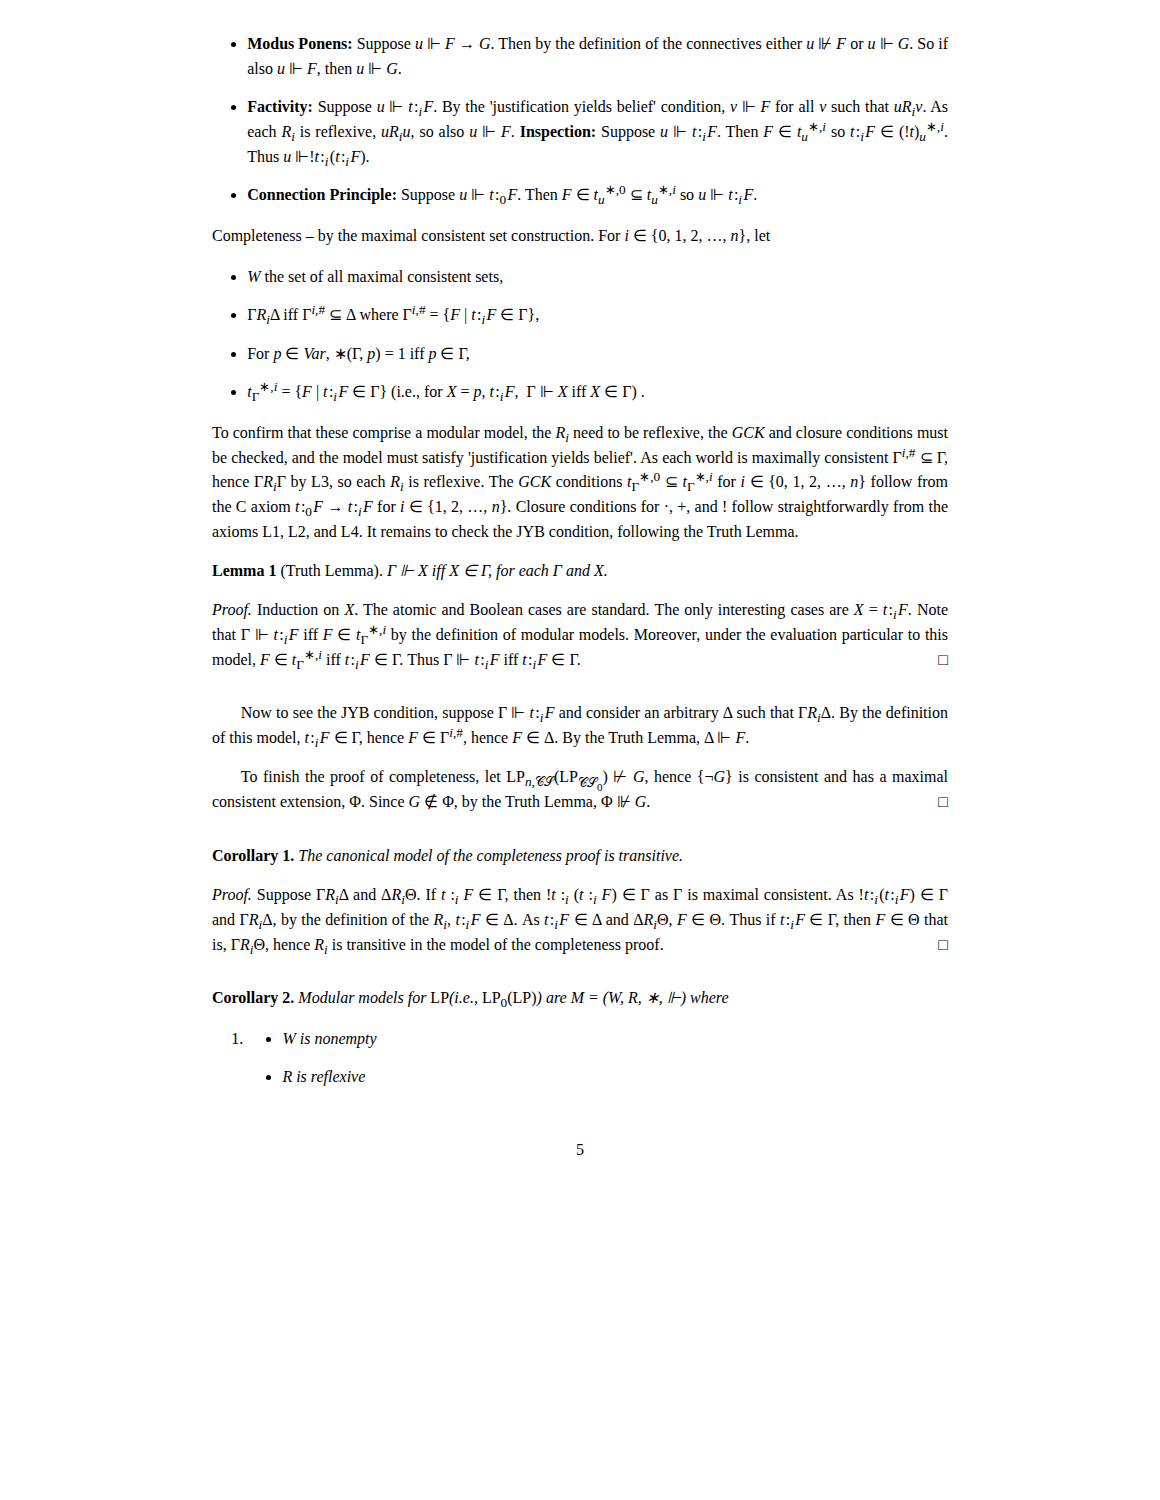Modus Ponens: Suppose u ⊩ F → G. Then by the definition of the connectives either u ⊮ F or u ⊩ G. So if also u ⊩ F, then u ⊩ G.
Factivity: Suppose u ⊩ t :i F. By the 'justification yields belief' condition, v ⊩ F for all v such that uRiv. As each Ri is reflexive, uRiu, so also u ⊩ F. Inspection: Suppose u ⊩ t :i F. Then F ∈ tu∗,i so t :i F ∈ (!t)u∗,i. Thus u ⊩!t :i (t :i F).
Connection Principle: Suppose u ⊩ t :0 F. Then F ∈ tu∗,0 ⊆ tu∗,i so u ⊩ t :i F.
Completeness – by the maximal consistent set construction. For i ∈ {0, 1, 2, …, n}, let
W the set of all maximal consistent sets,
ΓRi Δ iff Γi,# ⊆ Δ where Γi,# = {F | t :i F ∈ Γ},
For p ∈ Var, ∗(Γ, p) = 1 iff p ∈ Γ,
tΓ∗,i = {F | t :i F ∈ Γ} (i.e., for X = p, t :i F, Γ ⊩ X iff X ∈ Γ) .
To confirm that these comprise a modular model, the Ri need to be reflexive, the GCK and closure conditions must be checked, and the model must satisfy 'justification yields belief'. As each world is maximally consistent Γi,# ⊆ Γ, hence ΓRi Γ by L3, so each Ri is reflexive. The GCK conditions tΓ∗,0 ⊆ tΓ∗,i for i ∈ {0, 1, 2, …, n} follow from the C axiom t :0 F → t :i F for i ∈ {1, 2, …, n}. Closure conditions for ·, +, and ! follow straightforwardly from the axioms L1, L2, and L4. It remains to check the JYB condition, following the Truth Lemma.
Lemma 1 (Truth Lemma). Γ ⊩ X iff X ∈ Γ, for each Γ and X.
Proof. Induction on X. The atomic and Boolean cases are standard. The only interesting cases are X = t :i F. Note that Γ ⊩ t :i F iff F ∈ tΓ∗,i by the definition of modular models. Moreover, under the evaluation particular to this model, F ∈ tΓ∗,i iff t :i F ∈ Γ. Thus Γ ⊩ t :i F iff t :i F ∈ Γ. □
Now to see the JYB condition, suppose Γ ⊩ t :i F and consider an arbitrary Δ such that ΓRi Δ. By the definition of this model, t :i F ∈ Γ, hence F ∈ Γi,#, hence F ∈ Δ. By the Truth Lemma, Δ ⊩ F.
To finish the proof of completeness, let LPn,𝒞𝒮(LP𝒞𝒮0) ⊬ G, hence {¬G} is consistent and has a maximal consistent extension, Φ. Since G ∉ Φ, by the Truth Lemma, Φ ⊮ G. □
Corollary 1. The canonical model of the completeness proof is transitive.
Proof. Suppose ΓRi Δ and ΔRi Θ. If t :i F ∈ Γ, then !t :i (t :i F) ∈ Γ as Γ is maximal consistent. As !t :i (t :i F) ∈ Γ and ΓRi Δ, by the definition of the Ri, t :i F ∈ Δ. As t :i F ∈ Δ and ΔRi Θ, F ∈ Θ. Thus if t :i F ∈ Γ, then F ∈ Θ that is, ΓRi Θ, hence Ri is transitive in the model of the completeness proof. □
Corollary 2. Modular models for LP(i.e., LP0(LP)) are M = (W, R, ∗, ⊩) where
W is nonempty
R is reflexive
5